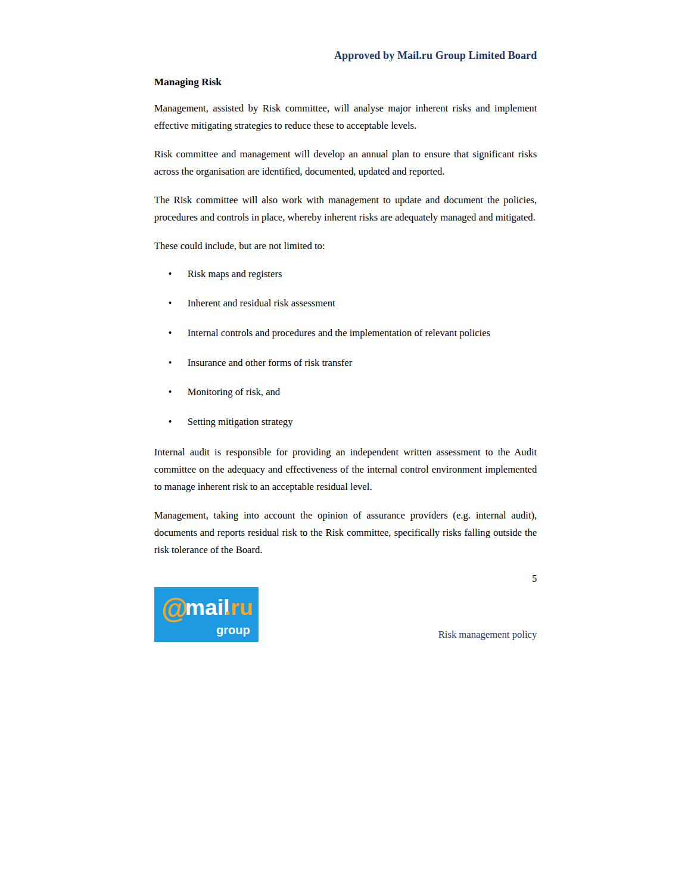Approved by Mail.ru Group Limited Board
Managing Risk
Management, assisted by Risk committee, will analyse major inherent risks and implement effective mitigating strategies to reduce these to acceptable levels.
Risk committee and management will develop an annual plan to ensure that significant risks across the organisation are identified, documented, updated and reported.
The Risk committee will also work with management to update and document the policies, procedures and controls in place, whereby inherent risks are adequately managed and mitigated.
These could include, but are not limited to:
Risk maps and registers
Inherent and residual risk assessment
Internal controls and procedures and the implementation of relevant policies
Insurance and other forms of risk transfer
Monitoring of risk, and
Setting mitigation strategy
Internal audit is responsible for providing an independent written assessment to the Audit committee on the adequacy and effectiveness of the internal control environment implemented to manage inherent risk to an acceptable residual level.
Management, taking into account the opinion of assurance providers (e.g. internal audit), documents and reports residual risk to the Risk committee, specifically risks falling outside the risk tolerance of the Board.
5
@ mail .ru group
Risk management policy